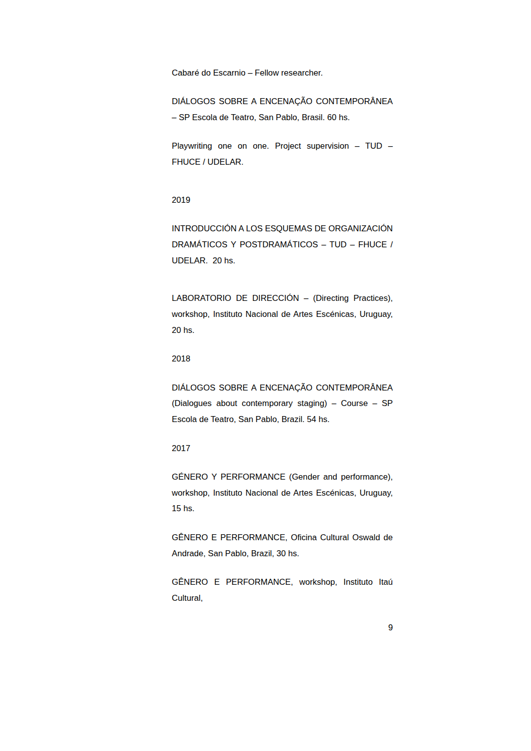Cabaré do Escarnio – Fellow researcher.
DIÁLOGOS SOBRE A ENCENAÇÃO CONTEMPORÂNEA – SP Escola de Teatro, San Pablo, Brasil. 60 hs.
Playwriting one on one. Project supervision – TUD – FHUCE / UDELAR.
2019
INTRODUCCIÓN A LOS ESQUEMAS DE ORGANIZACIÓN DRAMÁTICOS Y POSTDRAMÁTICOS – TUD – FHUCE / UDELAR. 20 hs.
LABORATORIO DE DIRECCIÓN – (Directing Practices), workshop, Instituto Nacional de Artes Escénicas, Uruguay, 20 hs.
2018
DIÁLOGOS SOBRE A ENCENAÇÃO CONTEMPORÂNEA (Dialogues about contemporary staging) – Course – SP Escola de Teatro, San Pablo, Brazil. 54 hs.
2017
GÉNERO Y PERFORMANCE (Gender and performance), workshop, Instituto Nacional de Artes Escénicas, Uruguay, 15 hs.
GÊNERO E PERFORMANCE, Oficina Cultural Oswald de Andrade, San Pablo, Brazil, 30 hs.
GÊNERO E PERFORMANCE, workshop, Instituto Itaú Cultural,
9